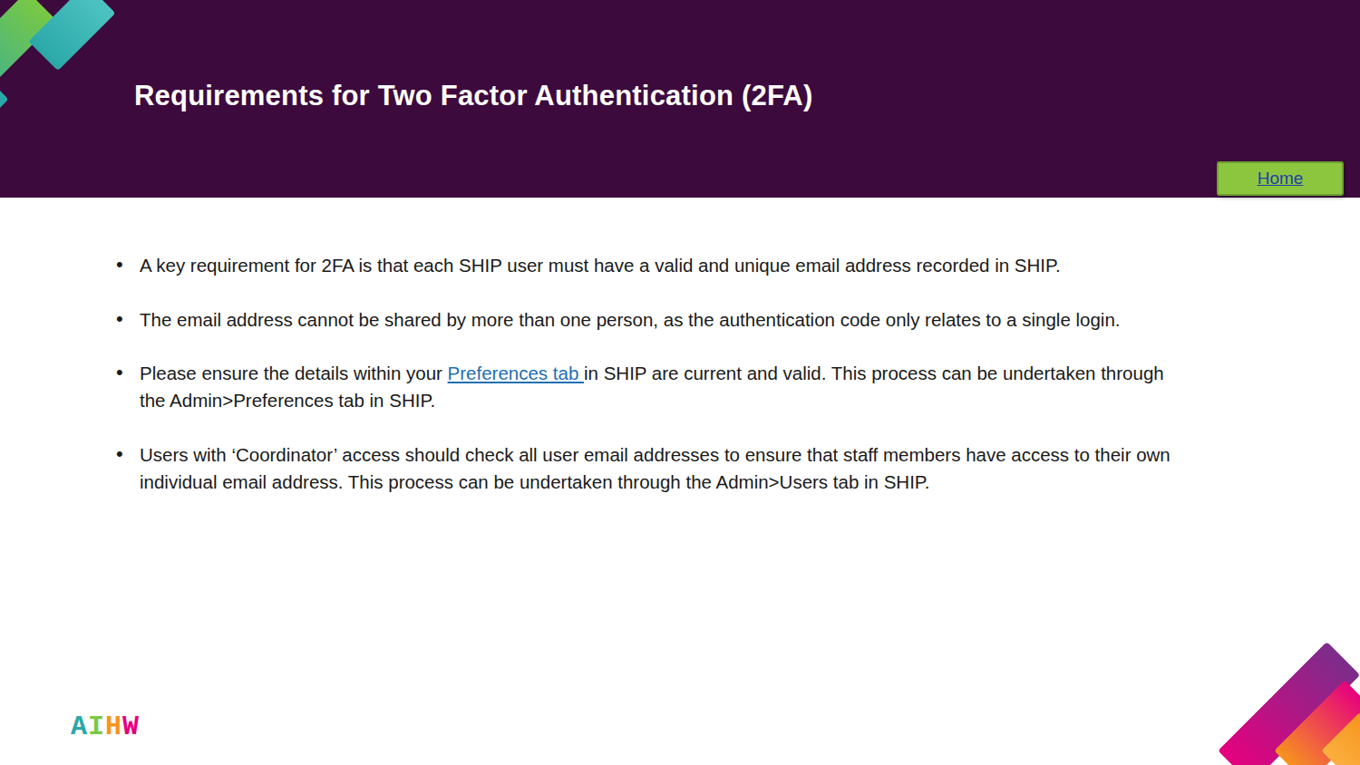Requirements for Two Factor Authentication (2FA)
Home
A key requirement for 2FA is that each SHIP user must have a valid and unique email address recorded in SHIP.
The email address cannot be shared by more than one person, as the authentication code only relates to a single login.
Please ensure the details within your Preferences tab in SHIP are current and valid. This process can be undertaken through the Admin>Preferences tab in SHIP.
Users with ‘Coordinator’ access should check all user email addresses to ensure that staff members have access to their own individual email address. This process can be undertaken through the Admin>Users tab in SHIP.
AIHW
10